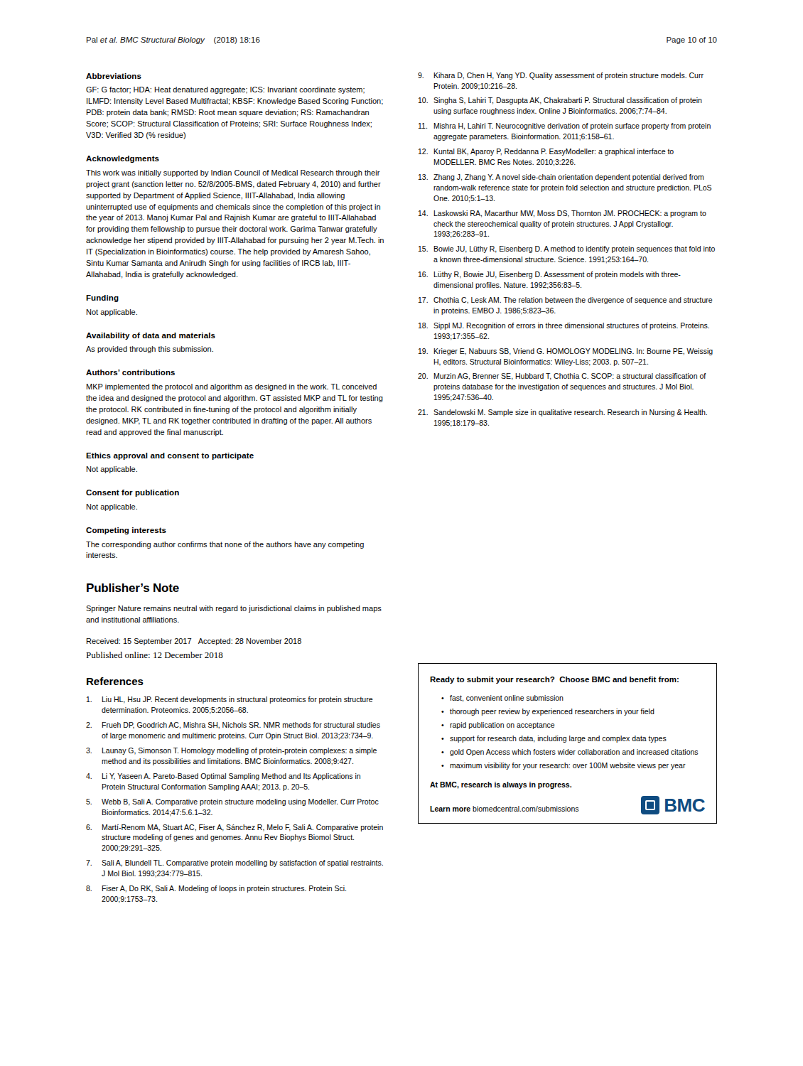Pal et al. BMC Structural Biology (2018) 18:16
Page 10 of 10
Abbreviations
GF: G factor; HDA: Heat denatured aggregate; ICS: Invariant coordinate system; ILMFD: Intensity Level Based Multifractal; KBSF: Knowledge Based Scoring Function; PDB: protein data bank; RMSD: Root mean square deviation; RS: Ramachandran Score; SCOP: Structural Classification of Proteins; SRI: Surface Roughness Index; V3D: Verified 3D (% residue)
Acknowledgments
This work was initially supported by Indian Council of Medical Research through their project grant (sanction letter no. 52/8/2005-BMS, dated February 4, 2010) and further supported by Department of Applied Science, IIIT-Allahabad, India allowing uninterrupted use of equipments and chemicals since the completion of this project in the year of 2013. Manoj Kumar Pal and Rajnish Kumar are grateful to IIIT-Allahabad for providing them fellowship to pursue their doctoral work. Garima Tanwar gratefully acknowledge her stipend provided by IIIT-Allahabad for pursuing her 2 year M.Tech. in IT (Specialization in Bioinformatics) course. The help provided by Amaresh Sahoo, Sintu Kumar Samanta and Anirudh Singh for using facilities of IRCB lab, IIIT-Allahabad, India is gratefully acknowledged.
Funding
Not applicable.
Availability of data and materials
As provided through this submission.
Authors’ contributions
MKP implemented the protocol and algorithm as designed in the work. TL conceived the idea and designed the protocol and algorithm. GT assisted MKP and TL for testing the protocol. RK contributed in fine-tuning of the protocol and algorithm initially designed. MKP, TL and RK together contributed in drafting of the paper. All authors read and approved the final manuscript.
Ethics approval and consent to participate
Not applicable.
Consent for publication
Not applicable.
Competing interests
The corresponding author confirms that none of the authors have any competing interests.
Publisher’s Note
Springer Nature remains neutral with regard to jurisdictional claims in published maps and institutional affiliations.
Received: 15 September 2017 Accepted: 28 November 2018
Published online: 12 December 2018
References
Liu HL, Hsu JP. Recent developments in structural proteomics for protein structure determination. Proteomics. 2005;5:2056–68.
Frueh DP, Goodrich AC, Mishra SH, Nichols SR. NMR methods for structural studies of large monomeric and multimeric proteins. Curr Opin Struct Biol. 2013;23:734–9.
Launay G, Simonson T. Homology modelling of protein-protein complexes: a simple method and its possibilities and limitations. BMC Bioinformatics. 2008;9:427.
Li Y, Yaseen A. Pareto-Based Optimal Sampling Method and Its Applications in Protein Structural Conformation Sampling AAAI; 2013. p. 20–5.
Webb B, Sali A. Comparative protein structure modeling using Modeller. Curr Protoc Bioinformatics. 2014;47:5.6.1–32.
Martí-Renom MA, Stuart AC, Fiser A, Sánchez R, Melo F, Sali A. Comparative protein structure modeling of genes and genomes. Annu Rev Biophys Biomol Struct. 2000;29:291–325.
Sali A, Blundell TL. Comparative protein modelling by satisfaction of spatial restraints. J Mol Biol. 1993;234:779–815.
Fiser A, Do RK, Sali A. Modeling of loops in protein structures. Protein Sci. 2000;9:1753–73.
Kihara D, Chen H, Yang YD. Quality assessment of protein structure models. Curr Protein. 2009;10:216–28.
Singha S, Lahiri T, Dasgupta AK, Chakrabarti P. Structural classification of protein using surface roughness index. Online J Bioinformatics. 2006;7:74–84.
Mishra H, Lahiri T. Neurocognitive derivation of protein surface property from protein aggregate parameters. Bioinformation. 2011;6:158–61.
Kuntal BK, Aparoy P, Reddanna P. EasyModeller: a graphical interface to MODELLER. BMC Res Notes. 2010;3:226.
Zhang J, Zhang Y. A novel side-chain orientation dependent potential derived from random-walk reference state for protein fold selection and structure prediction. PLoS One. 2010;5:1–13.
Laskowski RA, Macarthur MW, Moss DS, Thornton JM. PROCHECK: a program to check the stereochemical quality of protein structures. J Appl Crystallogr. 1993;26:283–91.
Bowie JU, Lüthy R, Eisenberg D. A method to identify protein sequences that fold into a known three-dimensional structure. Science. 1991;253:164–70.
Lüthy R, Bowie JU, Eisenberg D. Assessment of protein models with three-dimensional profiles. Nature. 1992;356:83–5.
Chothia C, Lesk AM. The relation between the divergence of sequence and structure in proteins. EMBO J. 1986;5:823–36.
Sippl MJ. Recognition of errors in three dimensional structures of proteins. Proteins. 1993;17:355–62.
Krieger E, Nabuurs SB, Vriend G. HOMOLOGY MODELING. In: Bourne PE, Weissig H, editors. Structural Bioinformatics: Wiley-Liss; 2003. p. 507–21.
Murzin AG, Brenner SE, Hubbard T, Chothia C. SCOP: a structural classification of proteins database for the investigation of sequences and structures. J Mol Biol. 1995;247:536–40.
Sandelowski M. Sample size in qualitative research. Research in Nursing & Health. 1995;18:179–83.
Ready to submit your research? Choose BMC and benefit from:
fast, convenient online submission
thorough peer review by experienced researchers in your field
rapid publication on acceptance
support for research data, including large and complex data types
gold Open Access which fosters wider collaboration and increased citations
maximum visibility for your research: over 100M website views per year
At BMC, research is always in progress.
Learn more biomedcentral.com/submissions
BMC